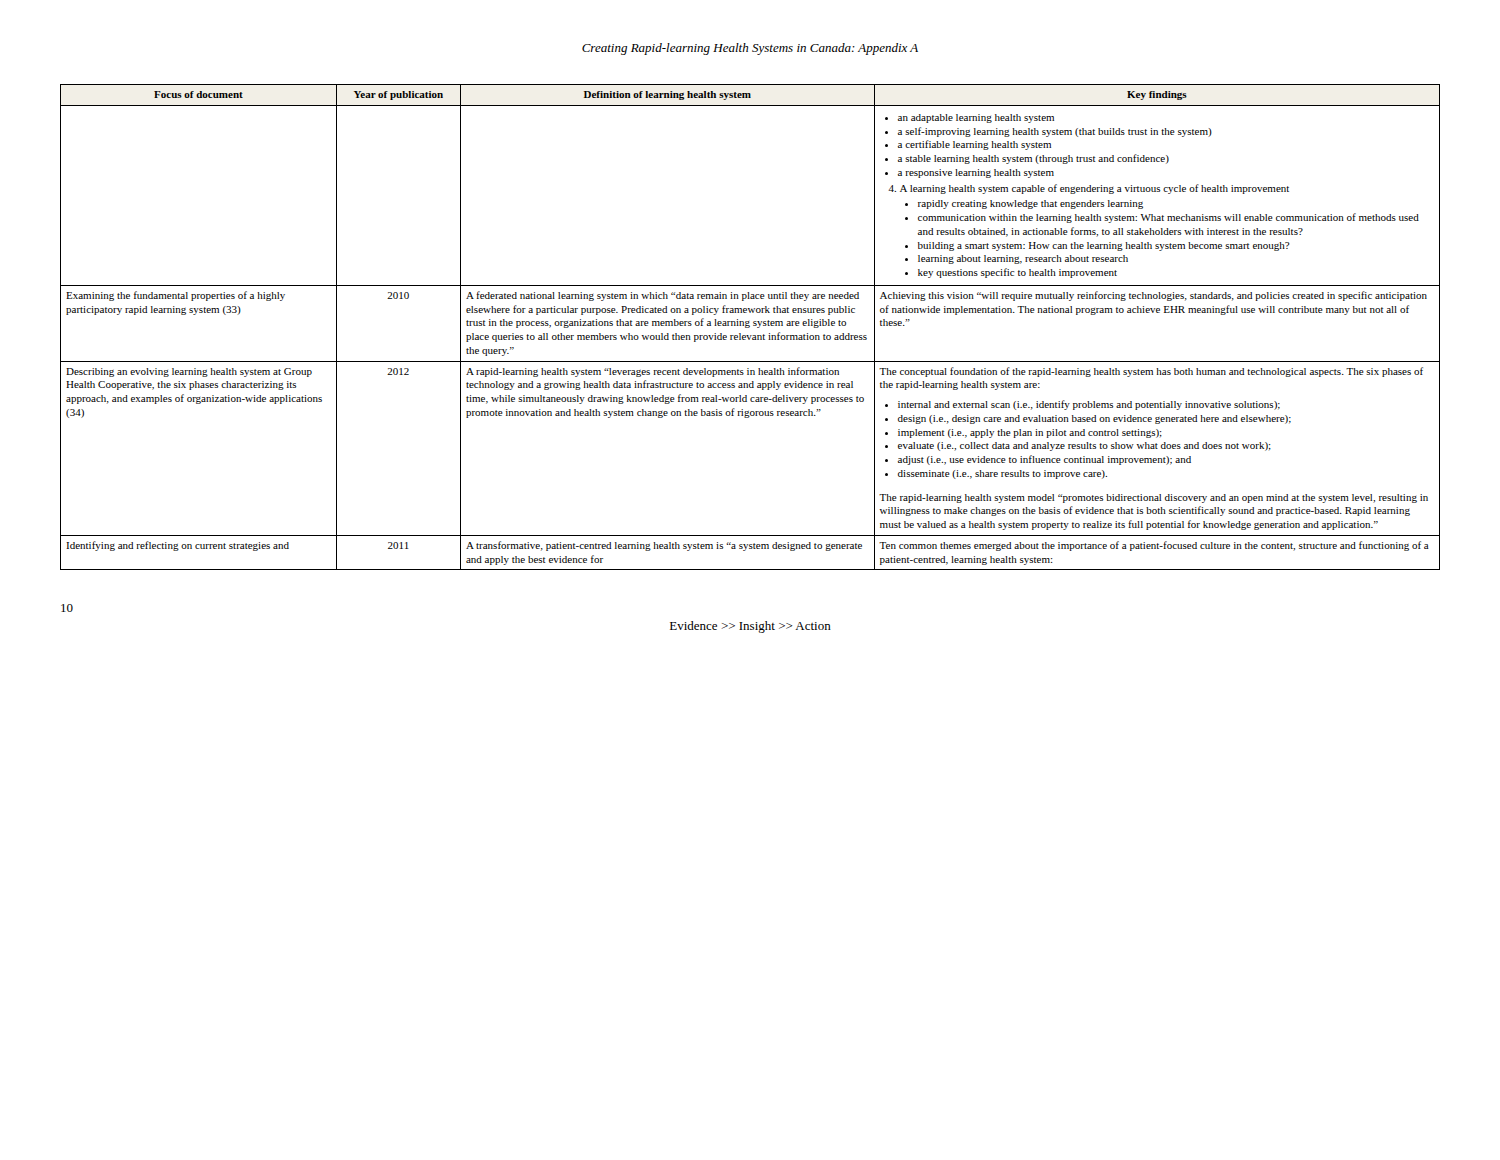Creating Rapid-learning Health Systems in Canada: Appendix A
| Focus of document | Year of publication | Definition of learning health system | Key findings |
| --- | --- | --- | --- |
| | | | an adaptable learning health system a self-improving learning health system (that builds trust in the system) a certifiable learning health system a stable learning health system (through trust and confidence) a responsive learning health system A learning health system capable of engendering a virtuous cycle of health improvement rapidly creating knowledge that engenders learning communication within the learning health system: What mechanisms will enable communication of methods used and results obtained, in actionable forms, to all stakeholders with interest in the results? building a smart system: How can the learning health system become smart enough? learning about learning, research about research key questions specific to health improvement |
| Examining the fundamental properties of a highly participatory rapid learning system (33) | 2010 | A federated national learning system in which “data remain in place until they are needed elsewhere for a particular purpose. Predicated on a policy framework that ensures public trust in the process, organizations that are members of a learning system are eligible to place queries to all other members who would then provide relevant information to address the query.” | Achieving this vision “will require mutually reinforcing technologies, standards, and policies created in specific anticipation of nationwide implementation. The national program to achieve EHR meaningful use will contribute many but not all of these.” |
| Describing an evolving learning health system at Group Health Cooperative, the six phases characterizing its approach, and examples of organization-wide applications (34) | 2012 | A rapid-learning health system “leverages recent developments in health information technology and a growing health data infrastructure to access and apply evidence in real time, while simultaneously drawing knowledge from real-world care-delivery processes to promote innovation and health system change on the basis of rigorous research.” | The conceptual foundation of the rapid-learning health system has both human and technological aspects. The six phases of the rapid-learning health system are: internal and external scan (i.e., identify problems and potentially innovative solutions); design (i.e., design care and evaluation based on evidence generated here and elsewhere); implement (i.e., apply the plan in pilot and control settings); evaluate (i.e., collect data and analyze results to show what does and does not work); adjust (i.e., use evidence to influence continual improvement); and disseminate (i.e., share results to improve care). The rapid-learning health system model “promotes bidirectional discovery and an open mind at the system level, resulting in willingness to make changes on the basis of evidence that is both scientifically sound and practice-based. Rapid learning must be valued as a health system property to realize its full potential for knowledge generation and application.” |
| Identifying and reflecting on current strategies and | 2011 | A transformative, patient-centred learning health system is “a system designed to generate and apply the best evidence for | Ten common themes emerged about the importance of a patient-focused culture in the content, structure and functioning of a patient-centred, learning health system: |
10
Evidence >> Insight >> Action